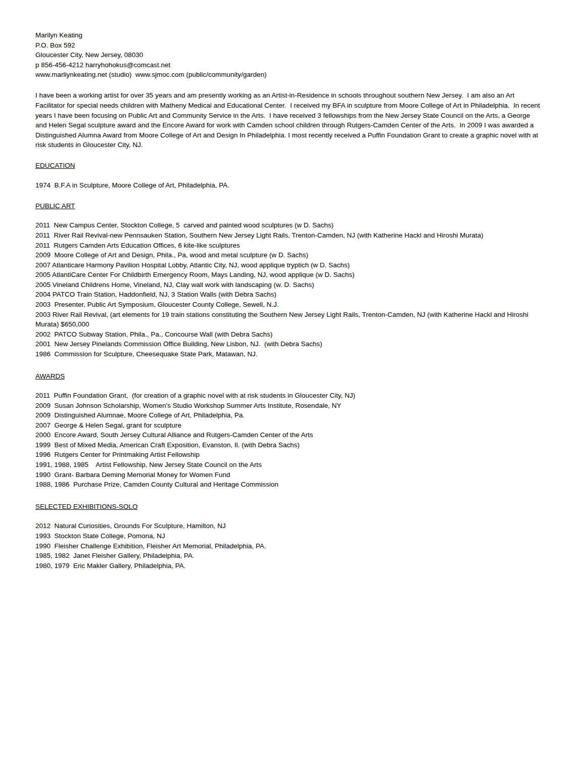Marilyn Keating
P.O. Box 592
Gloucester City, New Jersey, 08030
p 856-456-4212 harryhohokus@comcast.net
www.marliynkeating.net (studio) www.sjmoc.com (public/community/garden)
I have been a working artist for over 35 years and am presently working as an Artist-in-Residence in schools throughout southern New Jersey. I am also an Art Facilitator for special needs children with Matheny Medical and Educational Center. I received my BFA in sculpture from Moore College of Art in Philadelphia. In recent years I have been focusing on Public Art and Community Service in the Arts. I have received 3 fellowships from the New Jersey State Council on the Arts, a George and Helen Segal sculpture award and the Encore Award for work with Camden school children through Rutgers-Camden Center of the Arts. In 2009 I was awarded a Distinguished Alumna Award from Moore College of Art and Design In Philadelphia. I most recently received a Puffin Foundation Grant to create a graphic novel with at risk students in Gloucester City, NJ.
EDUCATION
1974 B.F.A in Sculpture, Moore College of Art, Philadelphia, PA.
PUBLIC ART
2011 New Campus Center, Stockton College, 5 carved and painted wood sculptures (w D. Sachs)
2011 River Rail Revival-new Pennsauken Station, Southern New Jersey Light Rails, Trenton-Camden, NJ (with Katherine Hackl and Hiroshi Murata)
2011 Rutgers Camden Arts Education Offices, 6 kite-like sculptures
2009 Moore College of Art and Design, Phila., Pa, wood and metal sculpture (w D. Sachs)
2007 Atlanticare Harmony Pavilion Hospital Lobby, Atlantic City, NJ, wood applique tryptich (w D. Sachs)
2005 AtlantiCare Center For Childbirth Emergency Room, Mays Landing, NJ, wood applique (w D. Sachs)
2005 Vineland Childrens Home, Vineland, NJ, Clay wall work with landscaping (w. D. Sachs)
2004 PATCO Train Station, Haddonfield, NJ, 3 Station Walls (with Debra Sachs)
2003 Presenter, Public Art Symposium, Gloucester County College, Sewell, N.J.
2003 River Rail Revival, (art elements for 19 train stations constituting the Southern New Jersey Light Rails, Trenton-Camden, NJ (with Katherine Hackl and Hiroshi Murata) $650,000
2002 PATCO Subway Station, Phila., Pa., Concourse Wall (with Debra Sachs)
2001 New Jersey Pinelands Commission Office Building, New Lisbon, NJ. (with Debra Sachs)
1986 Commission for Sculpture, Cheesequake State Park, Matawan, NJ.
AWARDS
2011 Puffin Foundation Grant, (for creation of a graphic novel with at risk students in Gloucester City, NJ)
2009 Susan Johnson Scholarship, Women's Studio Workshop Summer Arts Institute, Rosendale, NY
2009 Distinguished Alumnae, Moore College of Art, Philadelphia, Pa.
2007 George & Helen Segal, grant for sculpture
2000 Encore Award, South Jersey Cultural Alliance and Rutgers-Camden Center of the Arts
1999 Best of Mixed Media, American Craft Exposition, Evanston, Il. (with Debra Sachs)
1996 Rutgers Center for Printmaking Artist Fellowship
1991, 1988, 1985 Artist Fellowship, New Jersey State Council on the Arts
1990 Grant- Barbara Deming Memorial Money for Women Fund
1988, 1986 Purchase Prize, Camden County Cultural and Heritage Commission
SELECTED EXHIBITIONS-SOLO
2012 Natural Curiosities, Grounds For Sculpture, Hamilton, NJ
1993 Stockton State College, Pomona, NJ
1990 Fleisher Challenge Exhibition, Fleisher Art Memorial, Philadelphia, PA.
1985, 1982 Janet Fleisher Gallery, Philadelphia, PA.
1980, 1979 Eric Makler Gallery, Philadelphia, PA.